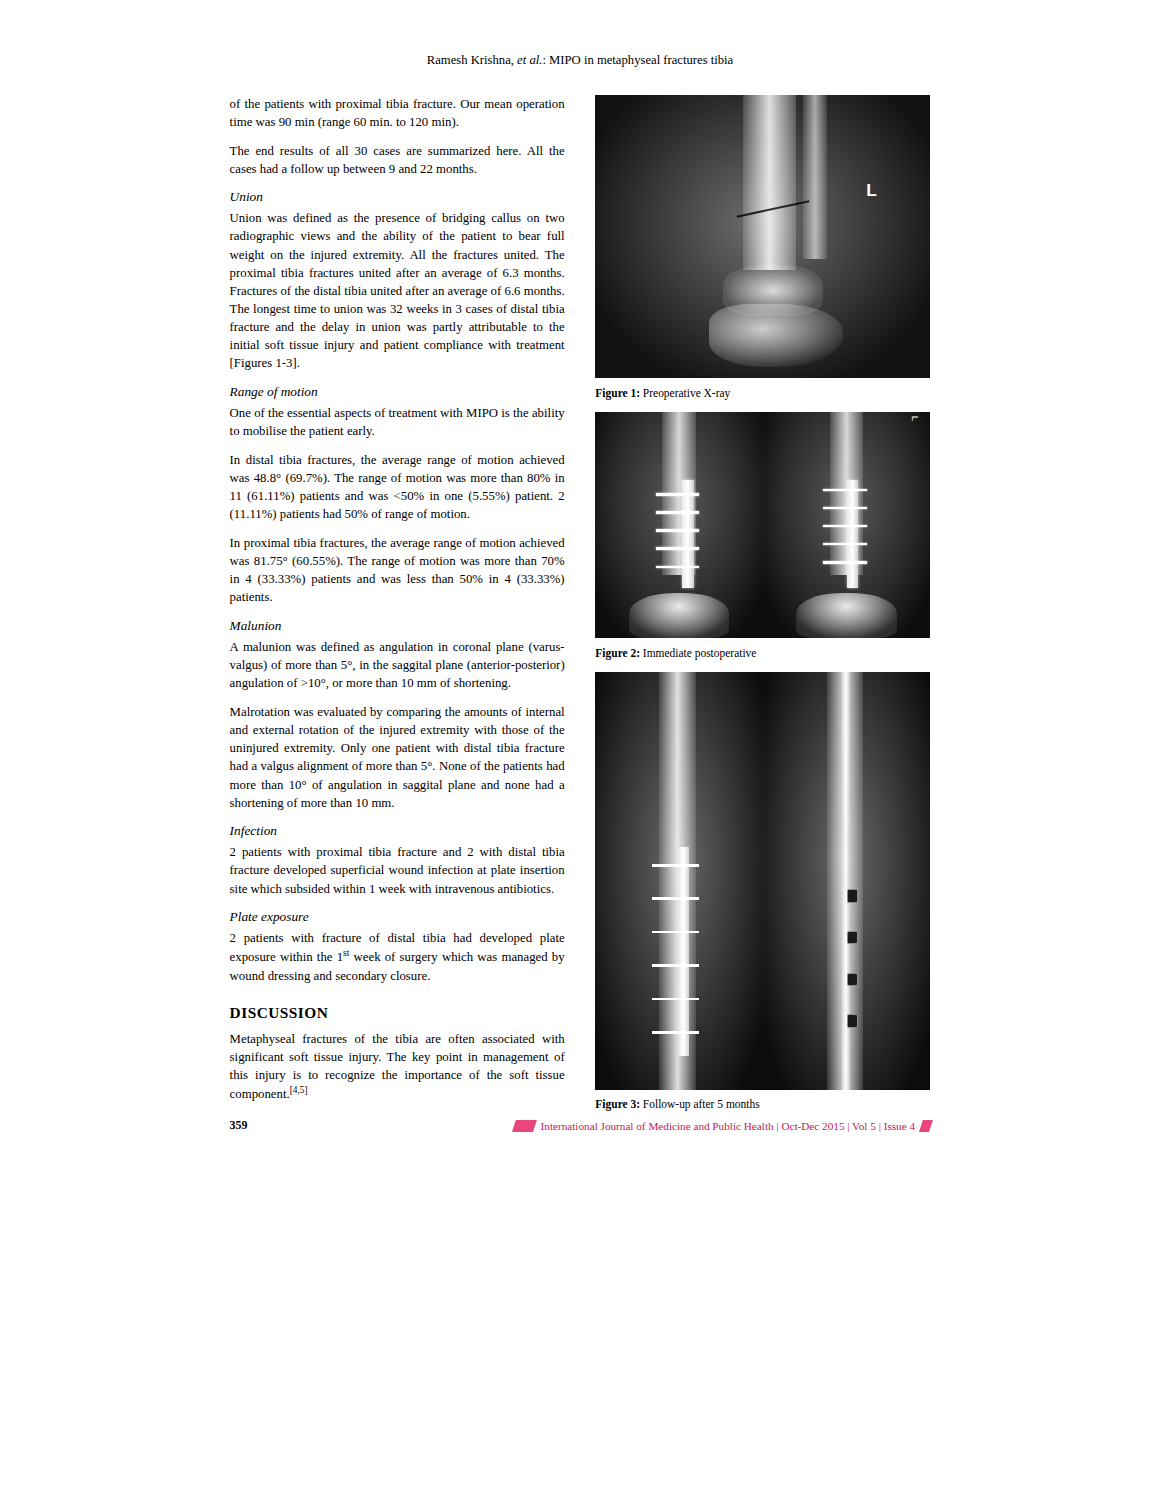Ramesh Krishna, et al.: MIPO in metaphyseal fractures tibia
of the patients with proximal tibia fracture. Our mean operation time was 90 min (range 60 min. to 120 min).
The end results of all 30 cases are summarized here. All the cases had a follow up between 9 and 22 months.
Union
Union was defined as the presence of bridging callus on two radiographic views and the ability of the patient to bear full weight on the injured extremity. All the fractures united. The proximal tibia fractures united after an average of 6.3 months. Fractures of the distal tibia united after an average of 6.6 months. The longest time to union was 32 weeks in 3 cases of distal tibia fracture and the delay in union was partly attributable to the initial soft tissue injury and patient compliance with treatment [Figures 1-3].
Range of motion
One of the essential aspects of treatment with MIPO is the ability to mobilise the patient early.
In distal tibia fractures, the average range of motion achieved was 48.8° (69.7%). The range of motion was more than 80% in 11 (61.11%) patients and was <50% in one (5.55%) patient. 2 (11.11%) patients had 50% of range of motion.
In proximal tibia fractures, the average range of motion achieved was 81.75° (60.55%). The range of motion was more than 70% in 4 (33.33%) patients and was less than 50% in 4 (33.33%) patients.
Malunion
A malunion was defined as angulation in coronal plane (varus-valgus) of more than 5°, in the saggital plane (anterior-posterior) angulation of >10°, or more than 10 mm of shortening.
Malrotation was evaluated by comparing the amounts of internal and external rotation of the injured extremity with those of the uninjured extremity. Only one patient with distal tibia fracture had a valgus alignment of more than 5°. None of the patients had more than 10° of angulation in saggital plane and none had a shortening of more than 10 mm.
Infection
2 patients with proximal tibia fracture and 2 with distal tibia fracture developed superficial wound infection at plate insertion site which subsided within 1 week with intravenous antibiotics.
Plate exposure
2 patients with fracture of distal tibia had developed plate exposure within the 1st week of surgery which was managed by wound dressing and secondary closure.
DISCUSSION
Metaphyseal fractures of the tibia are often associated with significant soft tissue injury. The key point in management of this injury is to recognize the importance of the soft tissue component.[4,5]
L
Figure 1: Preoperative X-ray
L
Figure 2: Immediate postoperative
Figure 3: Follow-up after 5 months
359
International Journal of Medicine and Public Health | Oct-Dec 2015 | Vol 5 | Issue 4